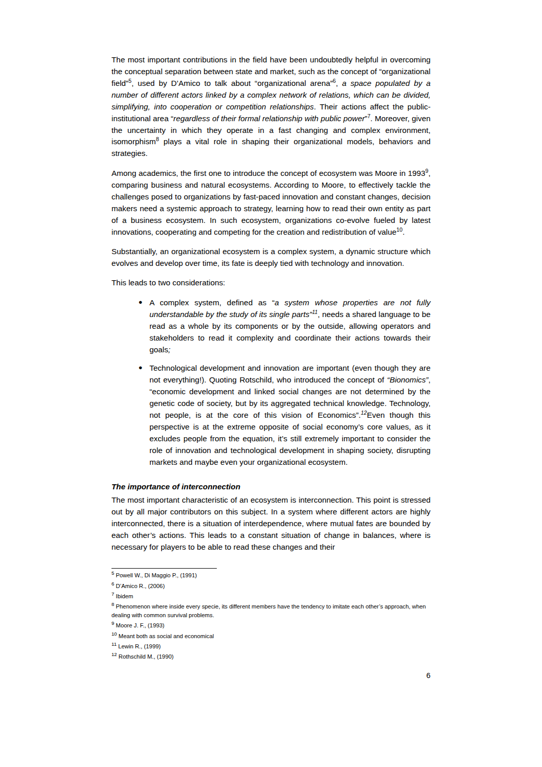The most important contributions in the field have been undoubtedly helpful in overcoming the conceptual separation between state and market, such as the concept of “organizational field”5, used by D’Amico to talk about “organizational arena”6, a space populated by a number of different actors linked by a complex network of relations, which can be divided, simplifying, into cooperation or competition relationships. Their actions affect the public-institutional area “regardless of their formal relationship with public power”7. Moreover, given the uncertainty in which they operate in a fast changing and complex environment, isomorphism8 plays a vital role in shaping their organizational models, behaviors and strategies.
Among academics, the first one to introduce the concept of ecosystem was Moore in 19939, comparing business and natural ecosystems. According to Moore, to effectively tackle the challenges posed to organizations by fast-paced innovation and constant changes, decision makers need a systemic approach to strategy, learning how to read their own entity as part of a business ecosystem. In such ecosystem, organizations co-evolve fueled by latest innovations, cooperating and competing for the creation and redistribution of value10.
Substantially, an organizational ecosystem is a complex system, a dynamic structure which evolves and develop over time, its fate is deeply tied with technology and innovation.
This leads to two considerations:
A complex system, defined as “a system whose properties are not fully understandable by the study of its single parts”11, needs a shared language to be read as a whole by its components or by the outside, allowing operators and stakeholders to read it complexity and coordinate their actions towards their goals;
Technological development and innovation are important (even though they are not everything!). Quoting Rotschild, who introduced the concept of “Bionomics”, “economic development and linked social changes are not determined by the genetic code of society, but by its aggregated technical knowledge. Technology, not people, is at the core of this vision of Economics”.12 Even though this perspective is at the extreme opposite of social economy’s core values, as it excludes people from the equation, it’s still extremely important to consider the role of innovation and technological development in shaping society, disrupting markets and maybe even your organizational ecosystem.
The importance of interconnection
The most important characteristic of an ecosystem is interconnection. This point is stressed out by all major contributors on this subject. In a system where different actors are highly interconnected, there is a situation of interdependence, where mutual fates are bounded by each other’s actions. This leads to a constant situation of change in balances, where is necessary for players to be able to read these changes and their
5 Powell W., Di Maggio P., (1991)
6 D’Amico R., (2006)
7 Ibidem
8 Phenomenon where inside every specie, its different members have the tendency to imitate each other’s approach, when dealing with common survival problems.
9 Moore J. F., (1993)
10 Meant both as social and economical
11 Lewin R., (1999)
12 Rothschild M., (1990)
6